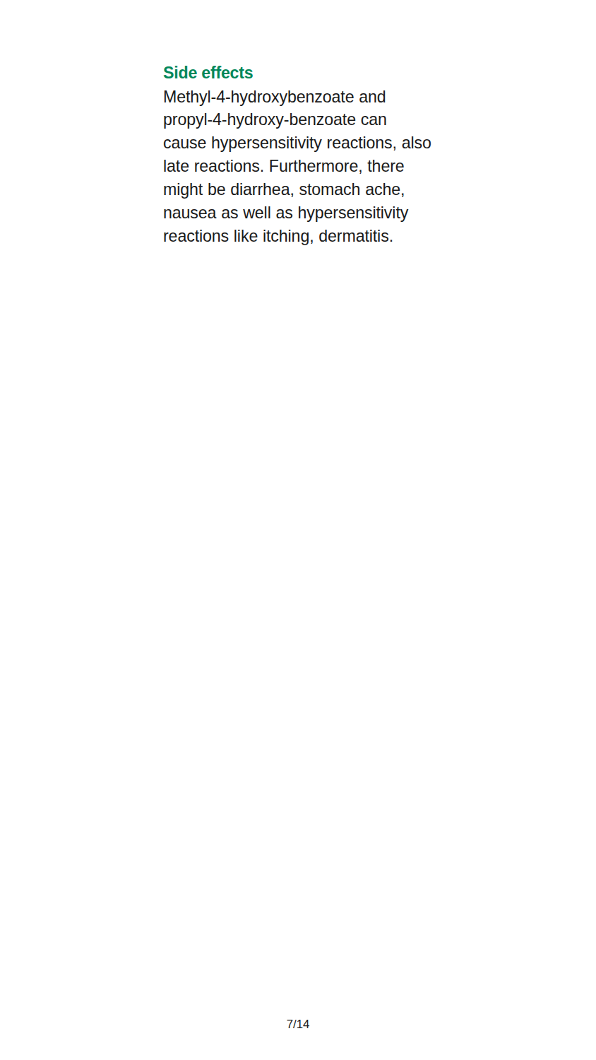Side effects
Methyl-4-hydroxybenzoate and propyl-4-hydroxy-benzoate can cause hypersensitivity reactions, also late reactions. Furthermore, there might be diarrhea, stomach ache, nausea as well as hypersensitivity reactions like itching, dermatitis.
7/14